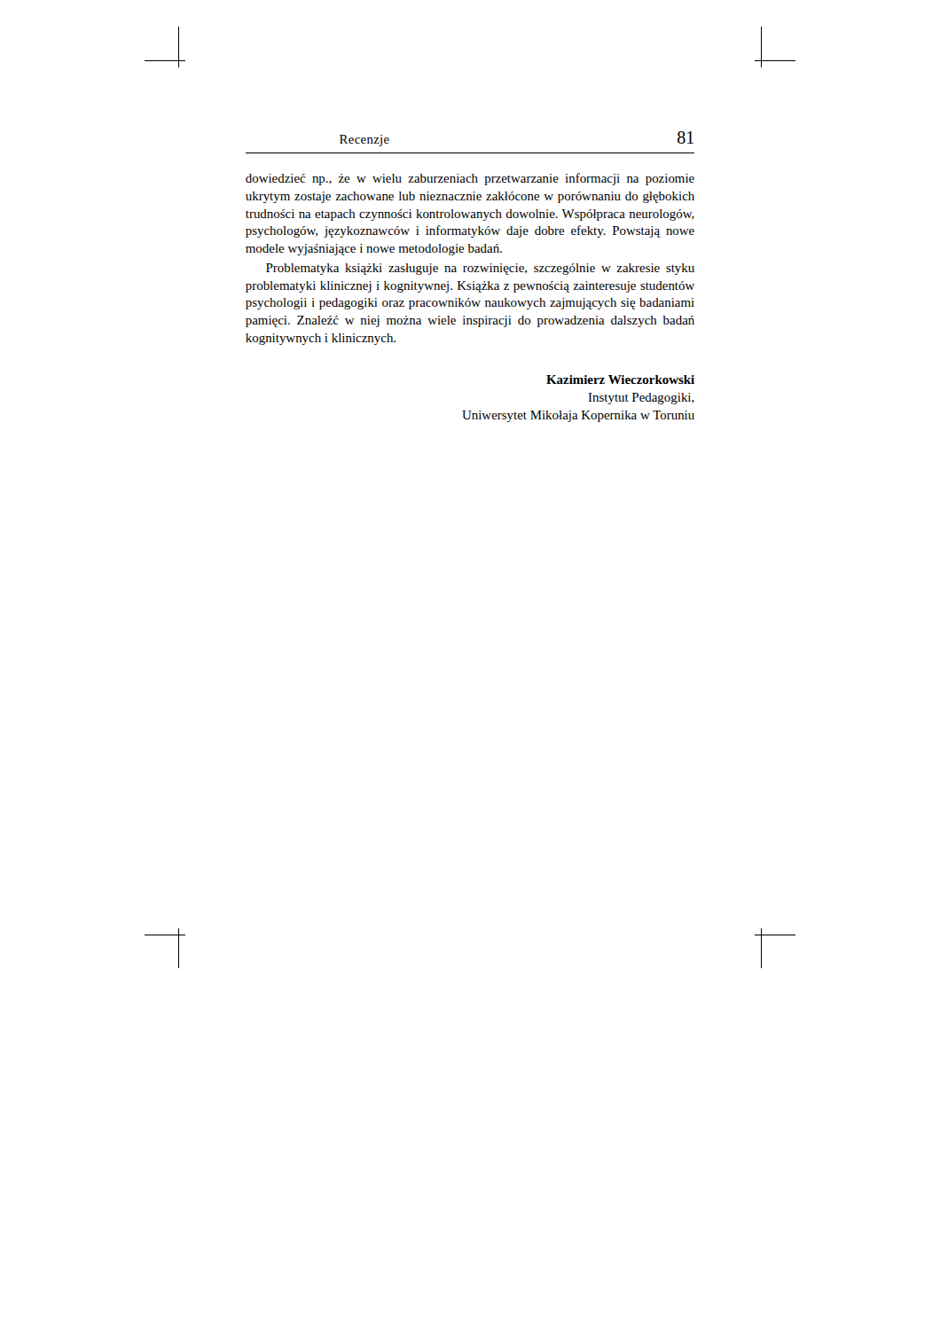Recenzje 81
dowiedzieć np., że w wielu zaburzeniach przetwarzanie informacji na poziomie ukrytym zostaje zachowane lub nieznacznie zakłócone w porównaniu do głębokich trudności na etapach czynności kontrolowanych dowolnie. Współpraca neurologów, psychologów, językoznawców i informatyków daje dobre efekty. Powstają nowe modele wyjaśniające i nowe metodologie badań.
Problematyka książki zasługuje na rozwinięcie, szczególnie w zakresie styku problematyki klinicznej i kognitywnej. Książka z pewnością zainteresuje studentów psychologii i pedagogiki oraz pracowników naukowych zajmujących się badaniami pamięci. Znaleźć w niej można wiele inspiracji do prowadzenia dalszych badań kognitywnych i klinicznych.
Kazimierz Wieczorkowski
Instytut Pedagogiki,
Uniwersytet Mikołaja Kopernika w Toruniu